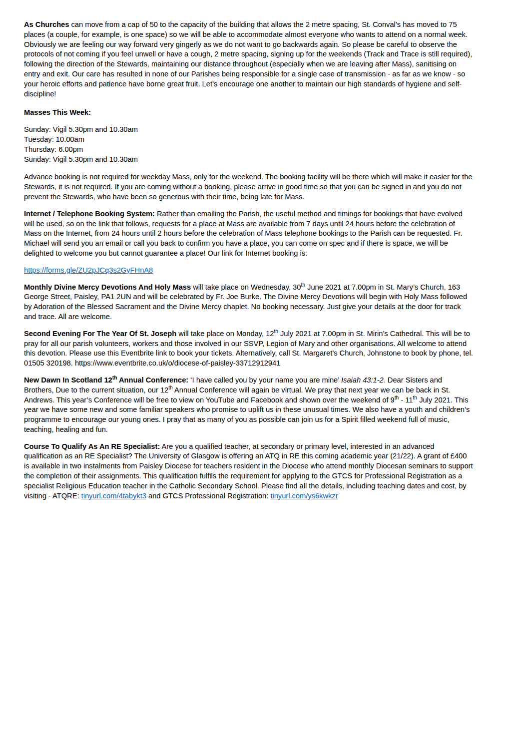As Churches can move from a cap of 50 to the capacity of the building that allows the 2 metre spacing, St. Conval’s has moved to 75 places (a couple, for example, is one space) so we will be able to accommodate almost everyone who wants to attend on a normal week. Obviously we are feeling our way forward very gingerly as we do not want to go backwards again. So please be careful to observe the protocols of not coming if you feel unwell or have a cough, 2 metre spacing, signing up for the weekends (Track and Trace is still required), following the direction of the Stewards, maintaining our distance throughout (especially when we are leaving after Mass), sanitising on entry and exit. Our care has resulted in none of our Parishes being responsible for a single case of transmission - as far as we know - so your heroic efforts and patience have borne great fruit. Let’s encourage one another to maintain our high standards of hygiene and self-discipline!
Masses This Week:
Sunday: Vigil 5.30pm and 10.30am Tuesday: 10.00am Thursday: 6.00pm Sunday: Vigil 5.30pm and 10.30am
Advance booking is not required for weekday Mass, only for the weekend. The booking facility will be there which will make it easier for the Stewards, it is not required. If you are coming without a booking, please arrive in good time so that you can be signed in and you do not prevent the Stewards, who have been so generous with their time, being late for Mass.
Internet / Telephone Booking System: Rather than emailing the Parish, the useful method and timings for bookings that have evolved will be used, so on the link that follows, requests for a place at Mass are available from 7 days until 24 hours before the celebration of Mass on the Internet, from 24 hours until 2 hours before the celebration of Mass telephone bookings to the Parish can be requested. Fr. Michael will send you an email or call you back to confirm you have a place, you can come on spec and if there is space, we will be delighted to welcome you but cannot guarantee a place! Our link for Internet booking is:
https://forms.gle/ZU2pJCq3s2GyFHnA8
Monthly Divine Mercy Devotions And Holy Mass will take place on Wednesday, 30th June 2021 at 7.00pm in St. Mary’s Church, 163 George Street, Paisley, PA1 2UN and will be celebrated by Fr. Joe Burke. The Divine Mercy Devotions will begin with Holy Mass followed by Adoration of the Blessed Sacrament and the Divine Mercy chaplet. No booking necessary. Just give your details at the door for track and trace. All are welcome.
Second Evening For The Year Of St. Joseph will take place on Monday, 12th July 2021 at 7.00pm in St. Mirin’s Cathedral. This will be to pray for all our parish volunteers, workers and those involved in our SSVP, Legion of Mary and other organisations. All welcome to attend this devotion. Please use this Eventbrite link to book your tickets. Alternatively, call St. Margaret’s Church, Johnstone to book by phone, tel. 01505 320198. https://www.eventbrite.co.uk/o/diocese-of-paisley-33712912941
New Dawn In Scotland 12th Annual Conference: ‘I have called you by your name you are mine’ Isaiah 43:1-2. Dear Sisters and Brothers, Due to the current situation, our 12th Annual Conference will again be virtual. We pray that next year we can be back in St. Andrews. This year’s Conference will be free to view on YouTube and Facebook and shown over the weekend of 9th - 11th July 2021. This year we have some new and some familiar speakers who promise to uplift us in these unusual times. We also have a youth and children’s programme to encourage our young ones. I pray that as many of you as possible can join us for a Spirit filled weekend full of music, teaching, healing and fun.
Course To Qualify As An RE Specialist: Are you a qualified teacher, at secondary or primary level, interested in an advanced qualification as an RE Specialist? The University of Glasgow is offering an ATQ in RE this coming academic year (21/22). A grant of £400 is available in two instalments from Paisley Diocese for teachers resident in the Diocese who attend monthly Diocesan seminars to support the completion of their assignments. This qualification fulfils the requirement for applying to the GTCS for Professional Registration as a specialist Religious Education teacher in the Catholic Secondary School. Please find all the details, including teaching dates and cost, by visiting - ATQRE: tinyurl.com/4tabykt3 and GTCS Professional Registration: tinyurl.com/ys6kwkzr